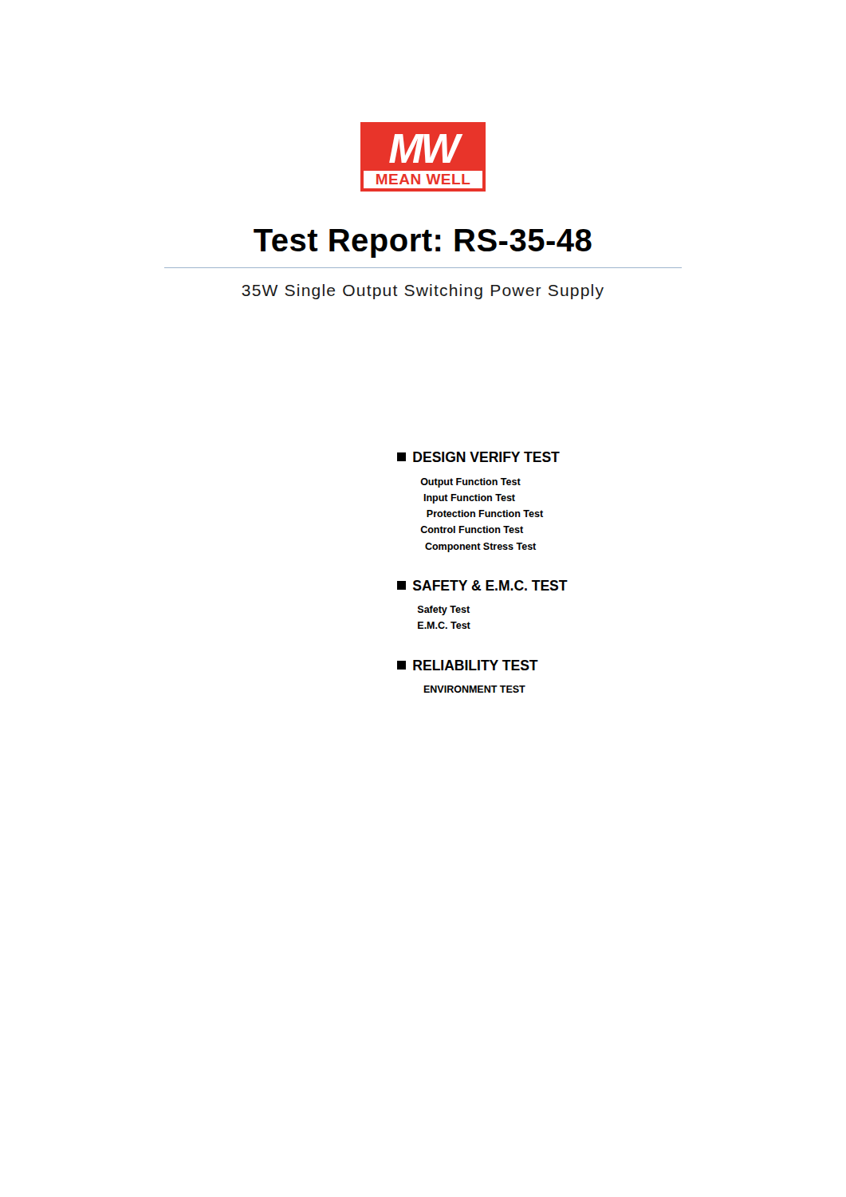MW
MEAN WELL
Test Report: RS-35-48
35W Single Output Switching Power Supply
DESIGN VERIFY TEST
Output Function Test
Input Function Test
Protection Function Test
Control Function Test
Component Stress Test
SAFETY & E.M.C. TEST
Safety Test
E.M.C. Test
RELIABILITY TEST
ENVIRONMENT TEST